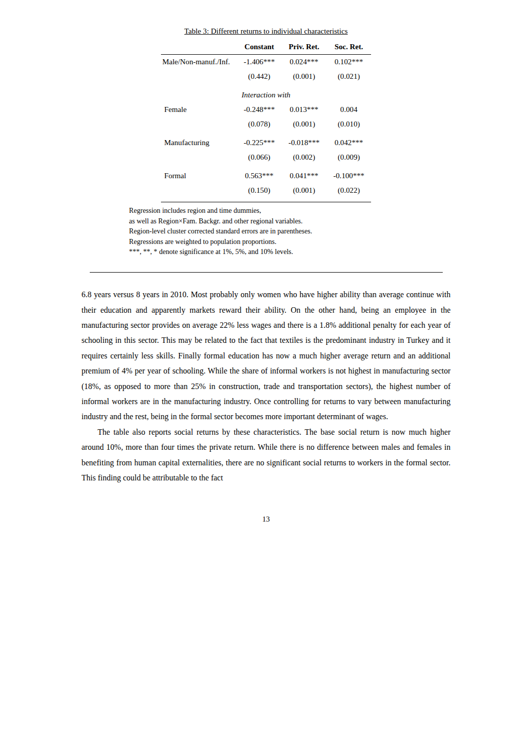Table 3: Different returns to individual characteristics
| | Constant | Priv. Ret. | Soc. Ret. |
| Male/Non-manuf./Inf. | -1.406*** | 0.024*** | 0.102*** |
| | (0.442) | (0.001) | (0.021) |
| Interaction with |
| Female | -0.248*** | 0.013*** | 0.004 |
| | (0.078) | (0.001) | (0.010) |
| Manufacturing | -0.225*** | -0.018*** | 0.042*** |
| | (0.066) | (0.002) | (0.009) |
| Formal | 0.563*** | 0.041*** | -0.100*** |
| | (0.150) | (0.001) | (0.022) |
Regression includes region and time dummies,
as well as Region×Fam. Backgr. and other regional variables.
Region-level cluster corrected standard errors are in parentheses.
Regressions are weighted to population proportions.
***, **, * denote significance at 1%, 5%, and 10% levels.
6.8 years versus 8 years in 2010. Most probably only women who have higher ability than average continue with their education and apparently markets reward their ability. On the other hand, being an employee in the manufacturing sector provides on average 22% less wages and there is a 1.8% additional penalty for each year of schooling in this sector. This may be related to the fact that textiles is the predominant industry in Turkey and it requires certainly less skills. Finally formal education has now a much higher average return and an additional premium of 4% per year of schooling. While the share of informal workers is not highest in manufacturing sector (18%, as opposed to more than 25% in construction, trade and transportation sectors), the highest number of informal workers are in the manufacturing industry. Once controlling for returns to vary between manufacturing industry and the rest, being in the formal sector becomes more important determinant of wages.
The table also reports social returns by these characteristics. The base social return is now much higher around 10%, more than four times the private return. While there is no difference between males and females in benefiting from human capital externalities, there are no significant social returns to workers in the formal sector. This finding could be attributable to the fact
13